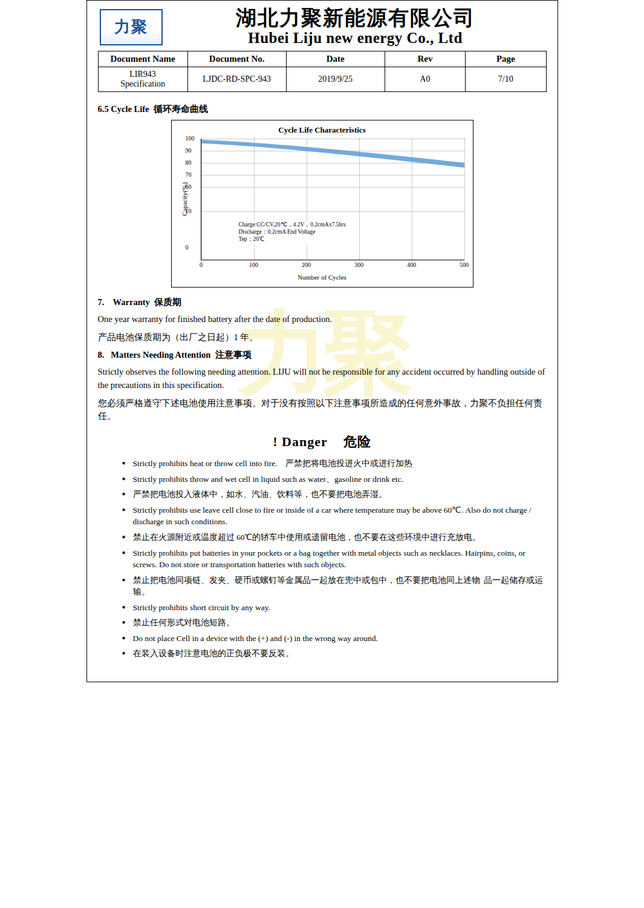力聚
力聚
湖北力聚新能源有限公司
Hubei Liju new energy Co., Ltd
| Document Name | Document No. | Date | Rev | Page |
| --- | --- | --- | --- | --- |
| LIR943 Specification | LJDC-RD-SPC-943 | 2019/9/25 | A0 | 7/10 |
6.5 Cycle Life 循环寿命曲线
Cycle Life Characteristics
Capacity(%)
100
90
80
70
60
10
0
0
100
200
300
400
500
Charge:CC/CV,20℃，4.2V，0.2cmAx7.5hrs
Discharge：0.2cmA End Voltage
Tep：20℃
Number of Cycles
7. Warranty 保质期
One year warranty for finished battery after the date of production.
产品电池保质期为（出厂之日起）1 年。
8. Matters Needing Attention 注意事项
Strictly observes the following needing attention. LIJU will not be responsible for any accident occurred by handling outside of the precautions in this specification.
您必须严格遵守下述电池使用注意事项。对于没有按照以下注意事项所造成的任何意外事故，力聚不负担任何责任。
! Danger 危险
Strictly prohibits heat or throw cell into fire. 严禁把将电池投进火中或进行加热
Strictly prohibits throw and wet cell in liquid such as water、gasoline or drink etc.
严禁把电池投入液体中，如水、汽油、饮料等，也不要把电池弄湿。
Strictly prohibits use leave cell close to fire or inside of a car where temperature may be above 60℃. Also do not charge / discharge in such conditions.
禁止在火源附近或温度超过 60℃的轿车中使用或遗留电池，也不要在这些环境中进行充放电。
Strictly prohibits put batteries in your pockets or a bag together with metal objects such as necklaces. Hairpins, coins, or screws. Do not store or transportation batteries with such objects.
禁止把电池同项链、发夹、硬币或螺钉等金属品一起放在兜中或包中，也不要把电池同上述物 品一起储存或运输。
Strictly prohibits short circuit by any way.
禁止任何形式对电池短路。
Do not place Cell in a device with the (+) and (-) in the wrong way around.
在装入设备时注意电池的正负极不要反装。